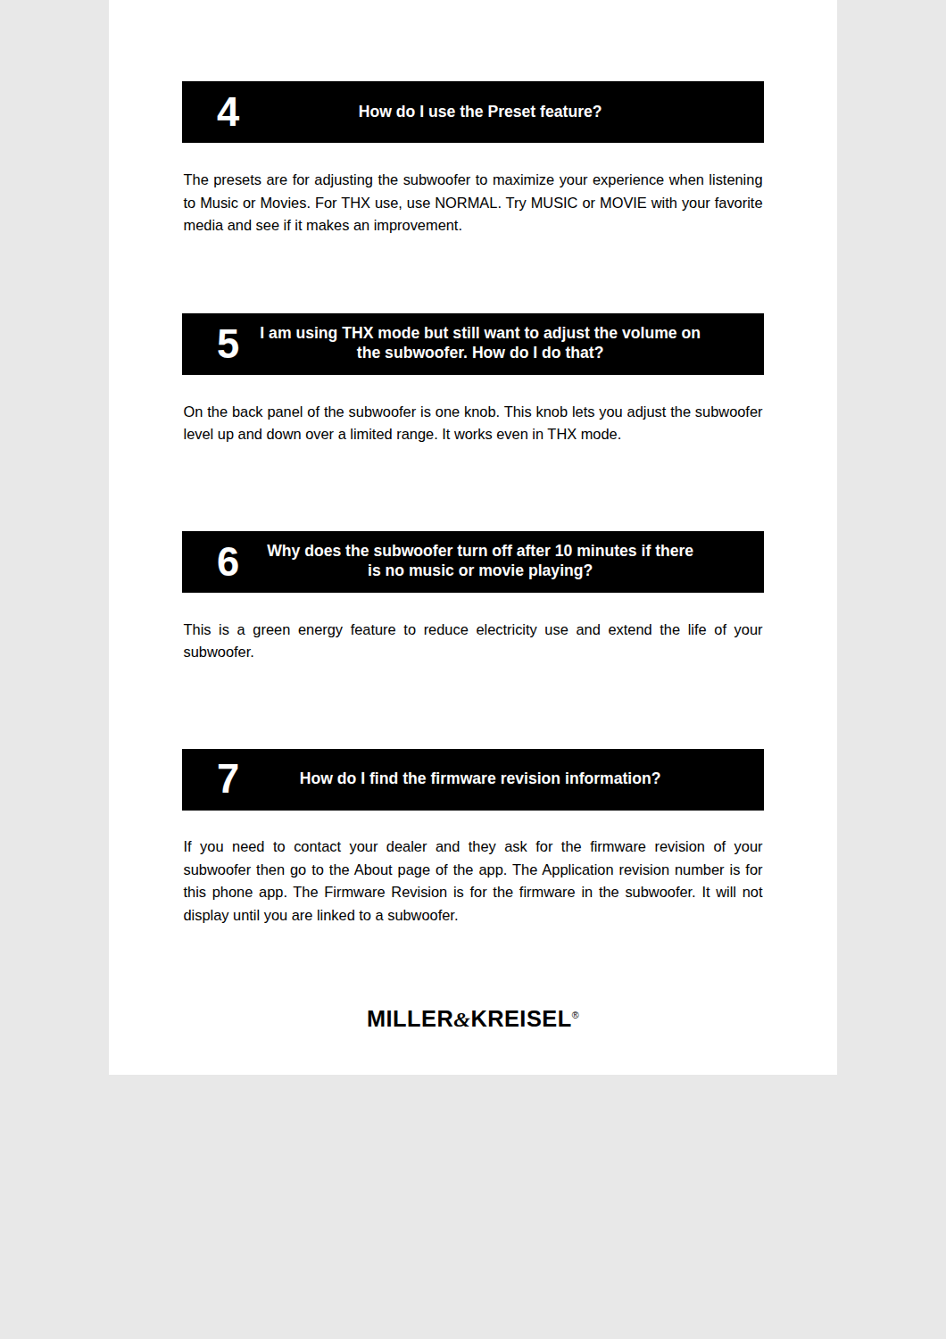4
How do I use the Preset feature?
The presets are for adjusting the subwoofer to maximize your experience when listening to Music or Movies. For THX use, use NORMAL. Try MUSIC or MOVIE with your favorite media and see if it makes an improvement.
5
I am using THX mode but still want to adjust the volume on the subwoofer. How do I do that?
On the back panel of the subwoofer is one knob. This knob lets you adjust the subwoofer level up and down over a limited range. It works even in THX mode.
6
Why does the subwoofer turn off after 10 minutes if there is no music or movie playing?
This is a green energy feature to reduce electricity use and extend the life of your subwoofer.
7
How do I find the firmware revision information?
If you need to contact your dealer and they ask for the firmware revision of your subwoofer then go to the About page of the app. The Application revision number is for this phone app. The Firmware Revision is for the firmware in the subwoofer. It will not display until you are linked to a subwoofer.
MILLER&KREISEL®